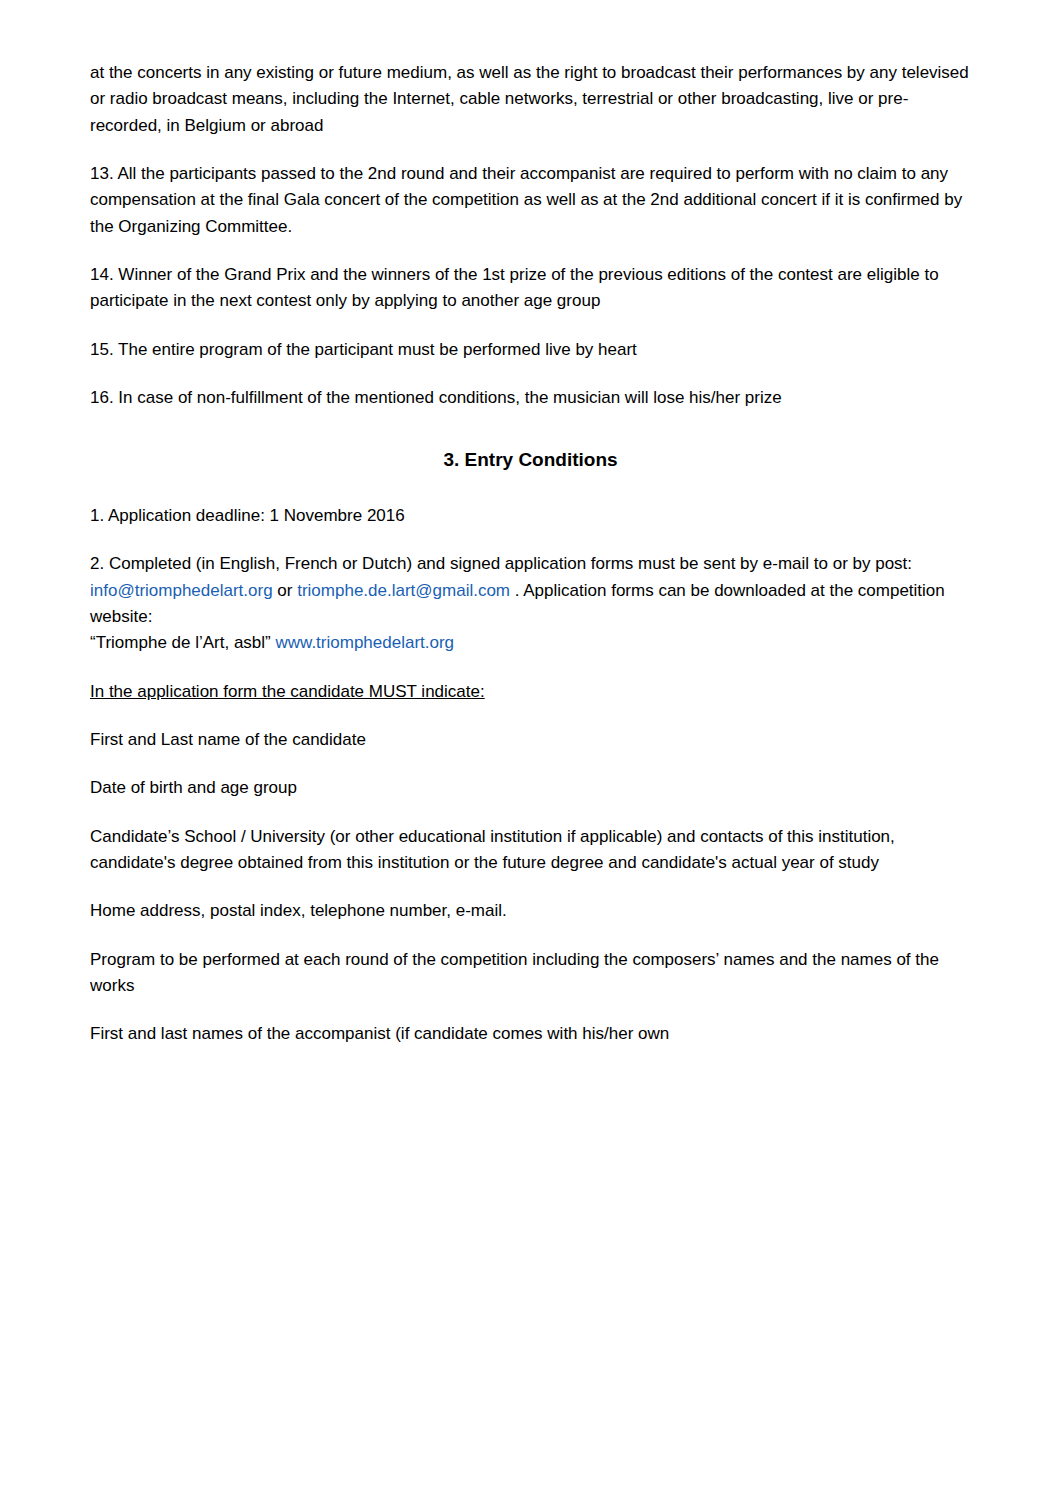at the concerts in any existing or future medium, as well as the right to broadcast their performances by any televised or radio broadcast means, including the Internet, cable networks, terrestrial or other broadcasting, live or pre-recorded, in Belgium or abroad
13. All the participants passed to the 2nd round and their accompanist are required to perform with no claim to any compensation at the final Gala concert of the competition as well as at the 2nd additional concert if it is confirmed by the Organizing Committee.
14. Winner of the Grand Prix and the winners of the 1st prize of the previous editions of the contest are eligible to participate in the next contest only by applying to another age group
15. The entire program of the participant must be performed live by heart
16. In case of non-fulfillment of the mentioned conditions, the musician will lose his/her prize
3. Entry Conditions
1. Application deadline: 1 Novembre 2016
2. Completed (in English, French or Dutch) and signed application forms must be sent by e-mail to or by post:
info@triomphedelart.org or triomphe.de.lart@gmail.com . Application forms can be downloaded at the competition website:
“Triomphe de l’Art, asbl” www.triomphedelart.org
In the application form the candidate MUST indicate:
First and Last name of the candidate
Date of birth and age group
Candidate’s School / University (or other educational institution if applicable) and contacts of this institution, candidate's degree obtained from this institution or the future degree and candidate's actual year of study
Home address, postal index, telephone number, e-mail.
Program to be performed at each round of the competition including the composers’ names and the names of the works
First and last names of the accompanist (if candidate comes with his/her own